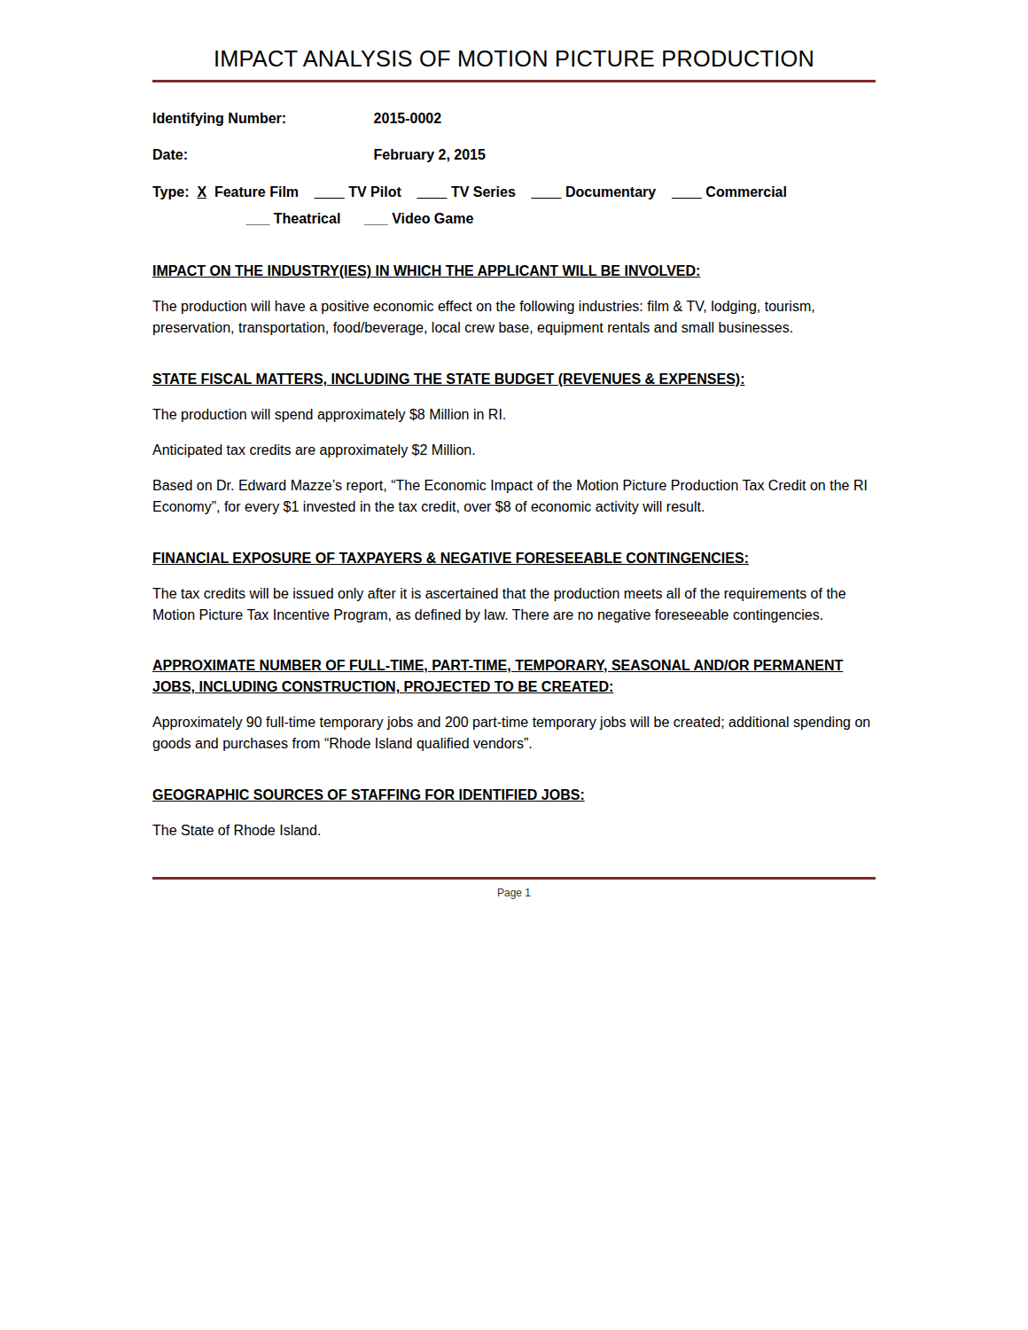IMPACT ANALYSIS OF MOTION PICTURE PRODUCTION
Identifying Number: 2015-0002
Date: February 2, 2015
Type: X Feature Film ___ TV Pilot ___ TV Series ___ Documentary ___ Commercial
___ Theatrical ___ Video Game
IMPACT ON THE INDUSTRY(IES) IN WHICH THE APPLICANT WILL BE INVOLVED:
The production will have a positive economic effect on the following industries: film & TV, lodging, tourism, preservation, transportation, food/beverage, local crew base, equipment rentals and small businesses.
STATE FISCAL MATTERS, INCLUDING THE STATE BUDGET (REVENUES & EXPENSES):
The production will spend approximately $8 Million in RI.
Anticipated tax credits are approximately $2 Million.
Based on Dr. Edward Mazze’s report, “The Economic Impact of the Motion Picture Production Tax Credit on the RI Economy”, for every $1 invested in the tax credit, over $8 of economic activity will result.
FINANCIAL EXPOSURE OF TAXPAYERS & NEGATIVE FORESEEABLE CONTINGENCIES:
The tax credits will be issued only after it is ascertained that the production meets all of the requirements of the Motion Picture Tax Incentive Program, as defined by law. There are no negative foreseeable contingencies.
APPROXIMATE NUMBER OF FULL-TIME, PART-TIME, TEMPORARY, SEASONAL AND/OR PERMANENT JOBS, INCLUDING CONSTRUCTION, PROJECTED TO BE CREATED:
Approximately 90 full-time temporary jobs and 200 part-time temporary jobs will be created; additional spending on goods and purchases from “Rhode Island qualified vendors”.
GEOGRAPHIC SOURCES OF STAFFING FOR IDENTIFIED JOBS:
The State of Rhode Island.
Page 1